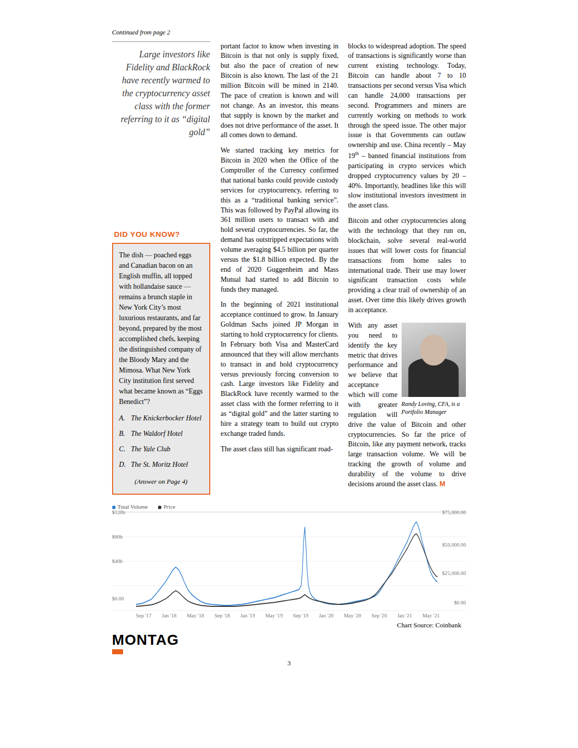Continued from page 2
Large investors like Fidelity and BlackRock have recently warmed to the cryptocurrency asset class with the former referring to it as “digital gold”
DID YOU KNOW?
The dish — poached eggs and Canadian bacon on an English muffin, all topped with hollandaise sauce — remains a brunch staple in New York City’s most luxurious restaurants, and far beyond, prepared by the most accomplished chefs, keeping the distinguished company of the Bloody Mary and the Mimosa. What New York City institution first served what became known as “Eggs Benedict”?
A. The Knickerbocker Hotel
B. The Waldorf Hotel
C. The Yale Club
D. The St. Moritz Hotel
(Answer on Page 4)
portant factor to know when investing in Bitcoin is that not only is supply fixed, but also the pace of creation of new Bitcoin is also known. The last of the 21 million Bitcoin will be mined in 2140. The pace of creation is known and will not change. As an investor, this means that supply is known by the market and does not drive performance of the asset. It all comes down to demand.
We started tracking key metrics for Bitcoin in 2020 when the Office of the Comptroller of the Currency confirmed that national banks could provide custody services for cryptocurrency, referring to this as a “traditional banking service”. This was followed by PayPal allowing its 361 million users to transact with and hold several cryptocurrencies. So far, the demand has outstripped expectations with volume averaging $4.5 billion per quarter versus the $1.8 billion expected. By the end of 2020 Guggenheim and Mass Mutual had started to add Bitcoin to funds they managed.
In the beginning of 2021 institutional acceptance continued to grow. In January Goldman Sachs joined JP Morgan in starting to hold cryptocurrency for clients. In February both Visa and MasterCard announced that they will allow merchants to transact in and hold cryptocurrency versus previously forcing conversion to cash. Large investors like Fidelity and BlackRock have recently warmed to the asset class with the former referring to it as “digital gold” and the latter starting to hire a strategy team to build out crypto exchange traded funds.
The asset class still has significant road-
blocks to widespread adoption. The speed of transactions is significantly worse than current existing technology. Today, Bitcoin can handle about 7 to 10 transactions per second versus Visa which can handle 24,000 transactions per second. Programmers and miners are currently working on methods to work through the speed issue. The other major issue is that Governments can outlaw ownership and use. China recently – May 19th – banned financial institutions from participating in crypto services which dropped cryptocurrency values by 20 – 40%. Importantly, headlines like this will slow institutional investors investment in the asset class.
Bitcoin and other cryptocurrencies along with the technology that they run on, blockchain, solve several real-world issues that will lower costs for financial transactions from home sales to international trade. Their use may lower significant transaction costs while providing a clear trail of ownership of an asset. Over time this likely drives growth in acceptance.
Randy Loving, CFA, is a Portfolio Manager
With any asset you need to identify the key metric that drives performance and we believe that acceptance which will come with greater regulation will drive the value of Bitcoin and other cryptocurrencies. So far the price of Bitcoin, like any payment network, tracks large transaction volume. We will be tracking the growth of volume and durability of the volume to drive decisions around the asset class. M
Total Volume Price
$120b
$80b
$40b
$0.00
$75,000.00
$50,000.00
$25,000.00
$0.00
Sep '17 Jan '18 May '18 Sep '18 Jan '19 May '19 Sep '19 Jan '20 May '20 Sep '20 Jan '21 May '21
Chart Source: Coinbank
MONTAG
3